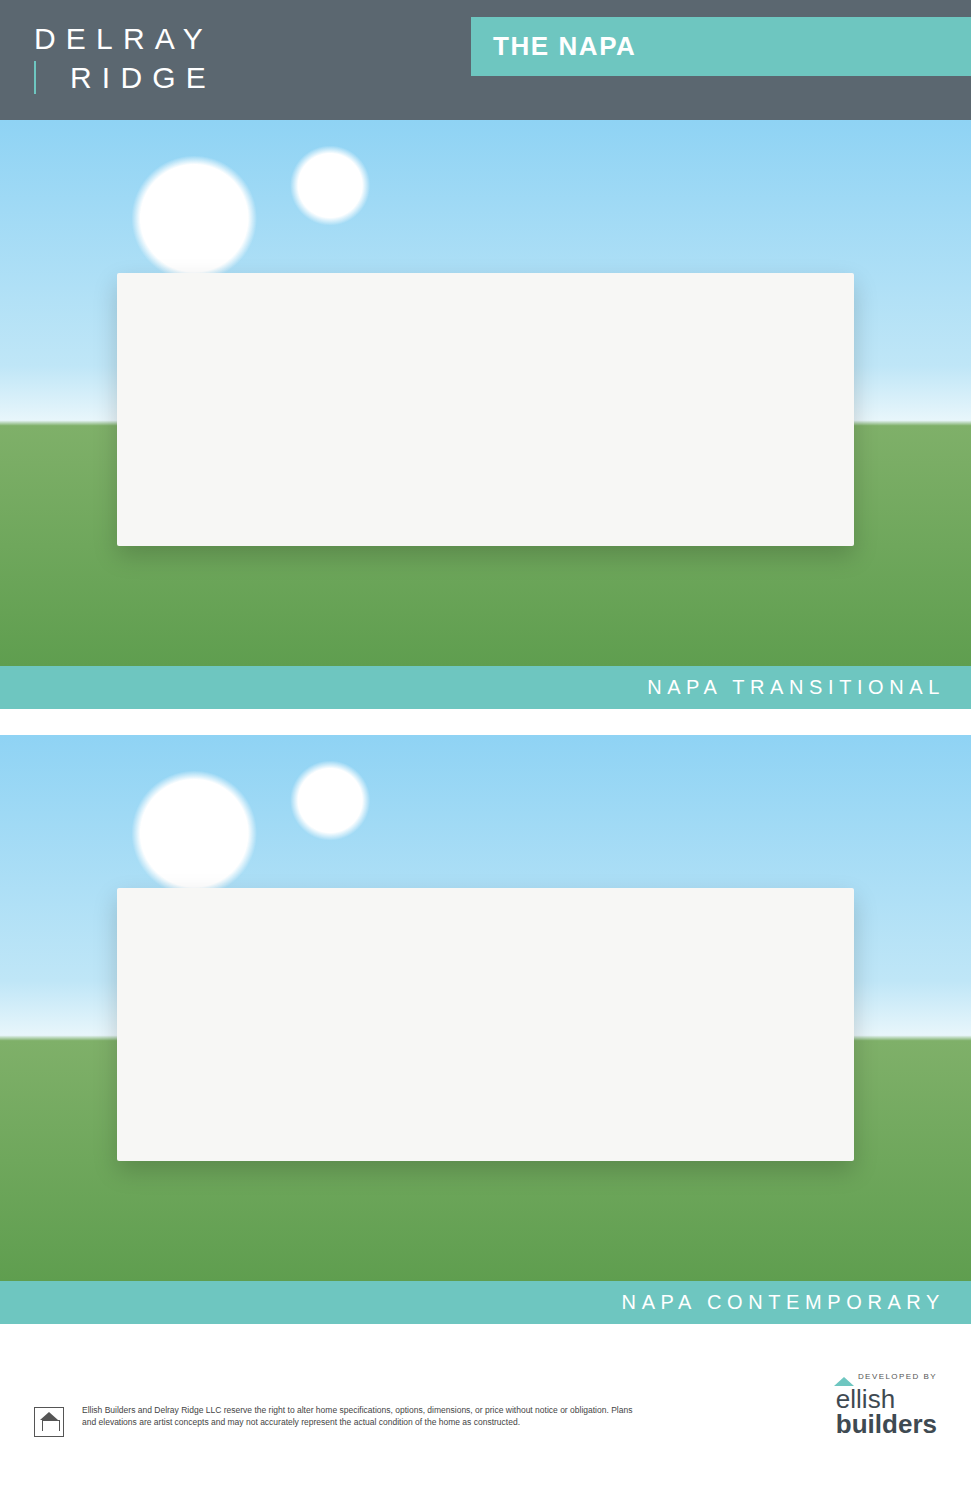DELRAY
RIDGE
THE NAPA
NAPA TRANSITIONAL
NAPA CONTEMPORARY
Ellish Builders and Delray Ridge LLC reserve the right to alter home specifications, options, dimensions, or price without notice or obligation. Plans and elevations are artist concepts and may not accurately represent the actual condition of the home as constructed.
DEVELOPED BY
ellishbuilders